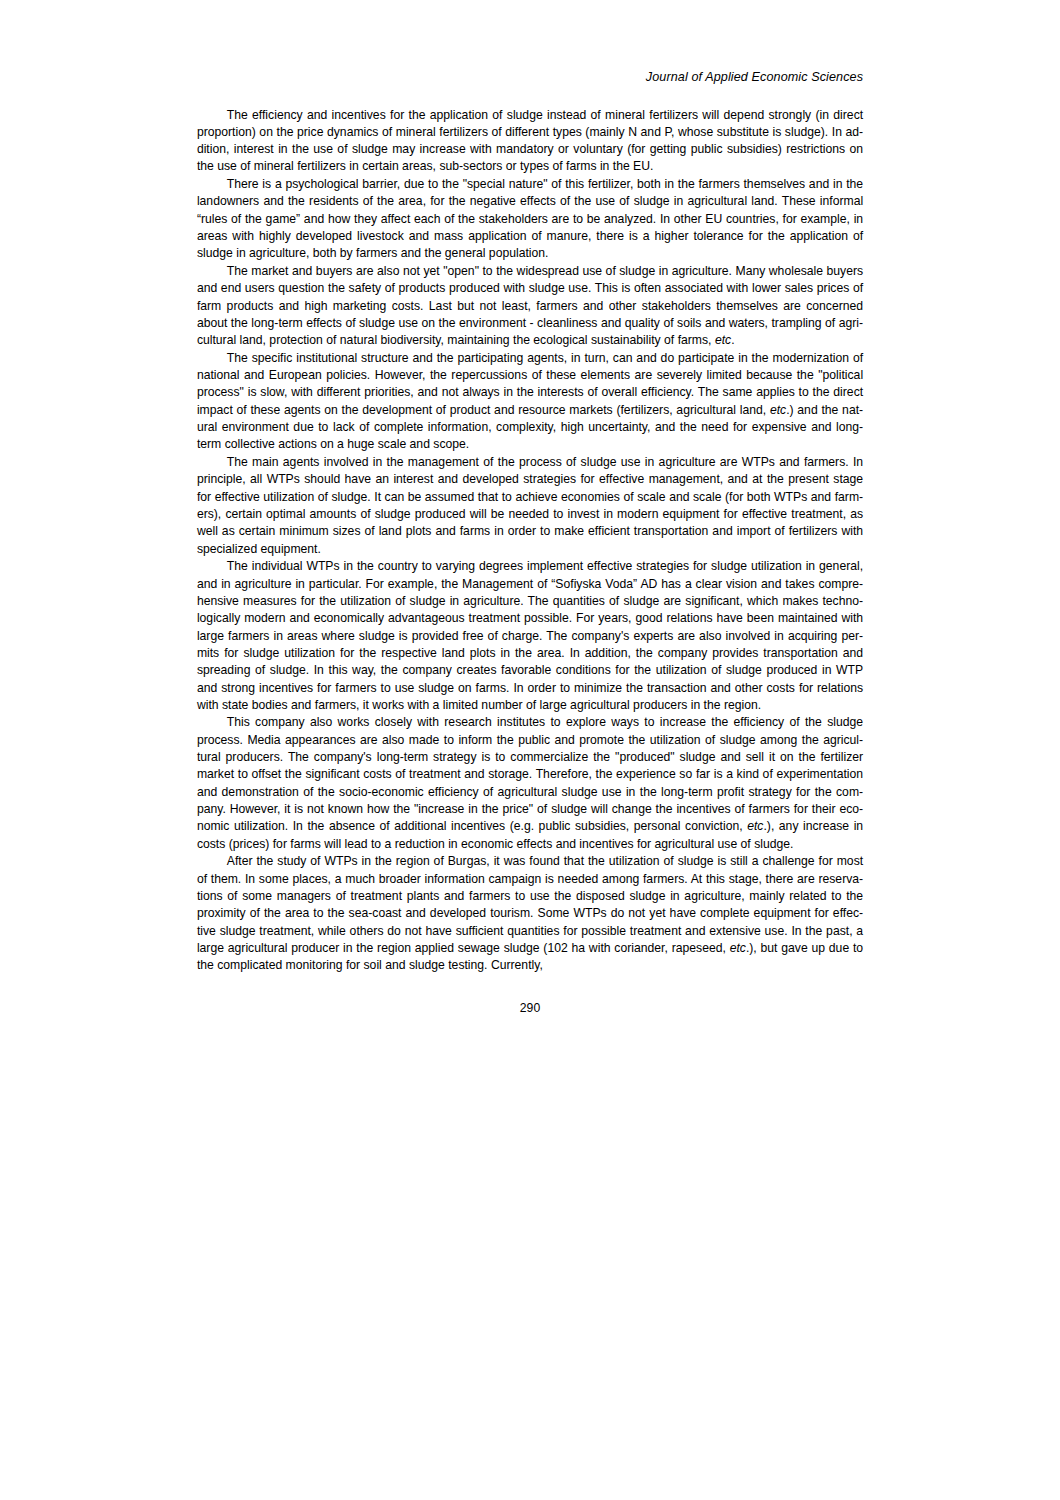Journal of Applied Economic Sciences
The efficiency and incentives for the application of sludge instead of mineral fertilizers will depend strongly (in direct proportion) on the price dynamics of mineral fertilizers of different types (mainly N and P, whose substitute is sludge). In addition, interest in the use of sludge may increase with mandatory or voluntary (for getting public subsidies) restrictions on the use of mineral fertilizers in certain areas, sub-sectors or types of farms in the EU.
There is a psychological barrier, due to the "special nature" of this fertilizer, both in the farmers themselves and in the landowners and the residents of the area, for the negative effects of the use of sludge in agricultural land. These informal “rules of the game” and how they affect each of the stakeholders are to be analyzed. In other EU countries, for example, in areas with highly developed livestock and mass application of manure, there is a higher tolerance for the application of sludge in agriculture, both by farmers and the general population.
The market and buyers are also not yet "open" to the widespread use of sludge in agriculture. Many wholesale buyers and end users question the safety of products produced with sludge use. This is often associated with lower sales prices of farm products and high marketing costs. Last but not least, farmers and other stakeholders themselves are concerned about the long-term effects of sludge use on the environment - cleanliness and quality of soils and waters, trampling of agricultural land, protection of natural biodiversity, maintaining the ecological sustainability of farms, etc.
The specific institutional structure and the participating agents, in turn, can and do participate in the modernization of national and European policies. However, the repercussions of these elements are severely limited because the "political process" is slow, with different priorities, and not always in the interests of overall efficiency. The same applies to the direct impact of these agents on the development of product and resource markets (fertilizers, agricultural land, etc.) and the natural environment due to lack of complete information, complexity, high uncertainty, and the need for expensive and long-term collective actions on a huge scale and scope.
The main agents involved in the management of the process of sludge use in agriculture are WTPs and farmers. In principle, all WTPs should have an interest and developed strategies for effective management, and at the present stage for effective utilization of sludge. It can be assumed that to achieve economies of scale and scale (for both WTPs and farmers), certain optimal amounts of sludge produced will be needed to invest in modern equipment for effective treatment, as well as certain minimum sizes of land plots and farms in order to make efficient transportation and import of fertilizers with specialized equipment.
The individual WTPs in the country to varying degrees implement effective strategies for sludge utilization in general, and in agriculture in particular. For example, the Management of “Sofiyska Voda” AD has a clear vision and takes comprehensive measures for the utilization of sludge in agriculture. The quantities of sludge are significant, which makes technologically modern and economically advantageous treatment possible. For years, good relations have been maintained with large farmers in areas where sludge is provided free of charge. The company's experts are also involved in acquiring permits for sludge utilization for the respective land plots in the area. In addition, the company provides transportation and spreading of sludge. In this way, the company creates favorable conditions for the utilization of sludge produced in WTP and strong incentives for farmers to use sludge on farms. In order to minimize the transaction and other costs for relations with state bodies and farmers, it works with a limited number of large agricultural producers in the region.
This company also works closely with research institutes to explore ways to increase the efficiency of the sludge process. Media appearances are also made to inform the public and promote the utilization of sludge among the agricultural producers. The company's long-term strategy is to commercialize the "produced" sludge and sell it on the fertilizer market to offset the significant costs of treatment and storage. Therefore, the experience so far is a kind of experimentation and demonstration of the socio-economic efficiency of agricultural sludge use in the long-term profit strategy for the company. However, it is not known how the "increase in the price" of sludge will change the incentives of farmers for their economic utilization. In the absence of additional incentives (e.g. public subsidies, personal conviction, etc.), any increase in costs (prices) for farms will lead to a reduction in economic effects and incentives for agricultural use of sludge.
After the study of WTPs in the region of Burgas, it was found that the utilization of sludge is still a challenge for most of them. In some places, a much broader information campaign is needed among farmers. At this stage, there are reservations of some managers of treatment plants and farmers to use the disposed sludge in agriculture, mainly related to the proximity of the area to the sea-coast and developed tourism. Some WTPs do not yet have complete equipment for effective sludge treatment, while others do not have sufficient quantities for possible treatment and extensive use. In the past, a large agricultural producer in the region applied sewage sludge (102 ha with coriander, rapeseed, etc.), but gave up due to the complicated monitoring for soil and sludge testing. Currently,
290